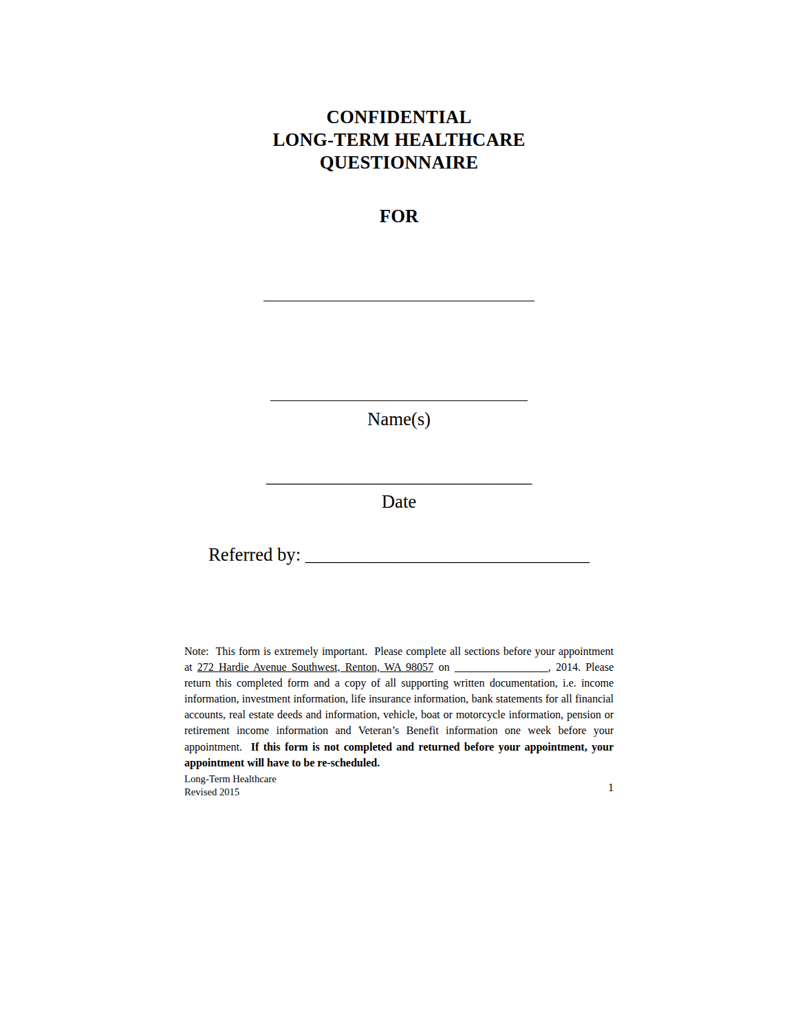CONFIDENTIAL
LONG-TERM HEALTHCARE
QUESTIONNAIRE
FOR
Name(s)
_____________________________
Date
Referred by: _______________________________
Note: This form is extremely important. Please complete all sections before your appointment at 272 Hardie Avenue Southwest, Renton, WA 98057 on _________________, 2014. Please return this completed form and a copy of all supporting written documentation, i.e. income information, investment information, life insurance information, bank statements for all financial accounts, real estate deeds and information, vehicle, boat or motorcycle information, pension or retirement income information and Veteran’s Benefit information one week before your appointment. If this form is not completed and returned before your appointment, your appointment will have to be re-scheduled.
Long-Term Healthcare
Revised 2015
1